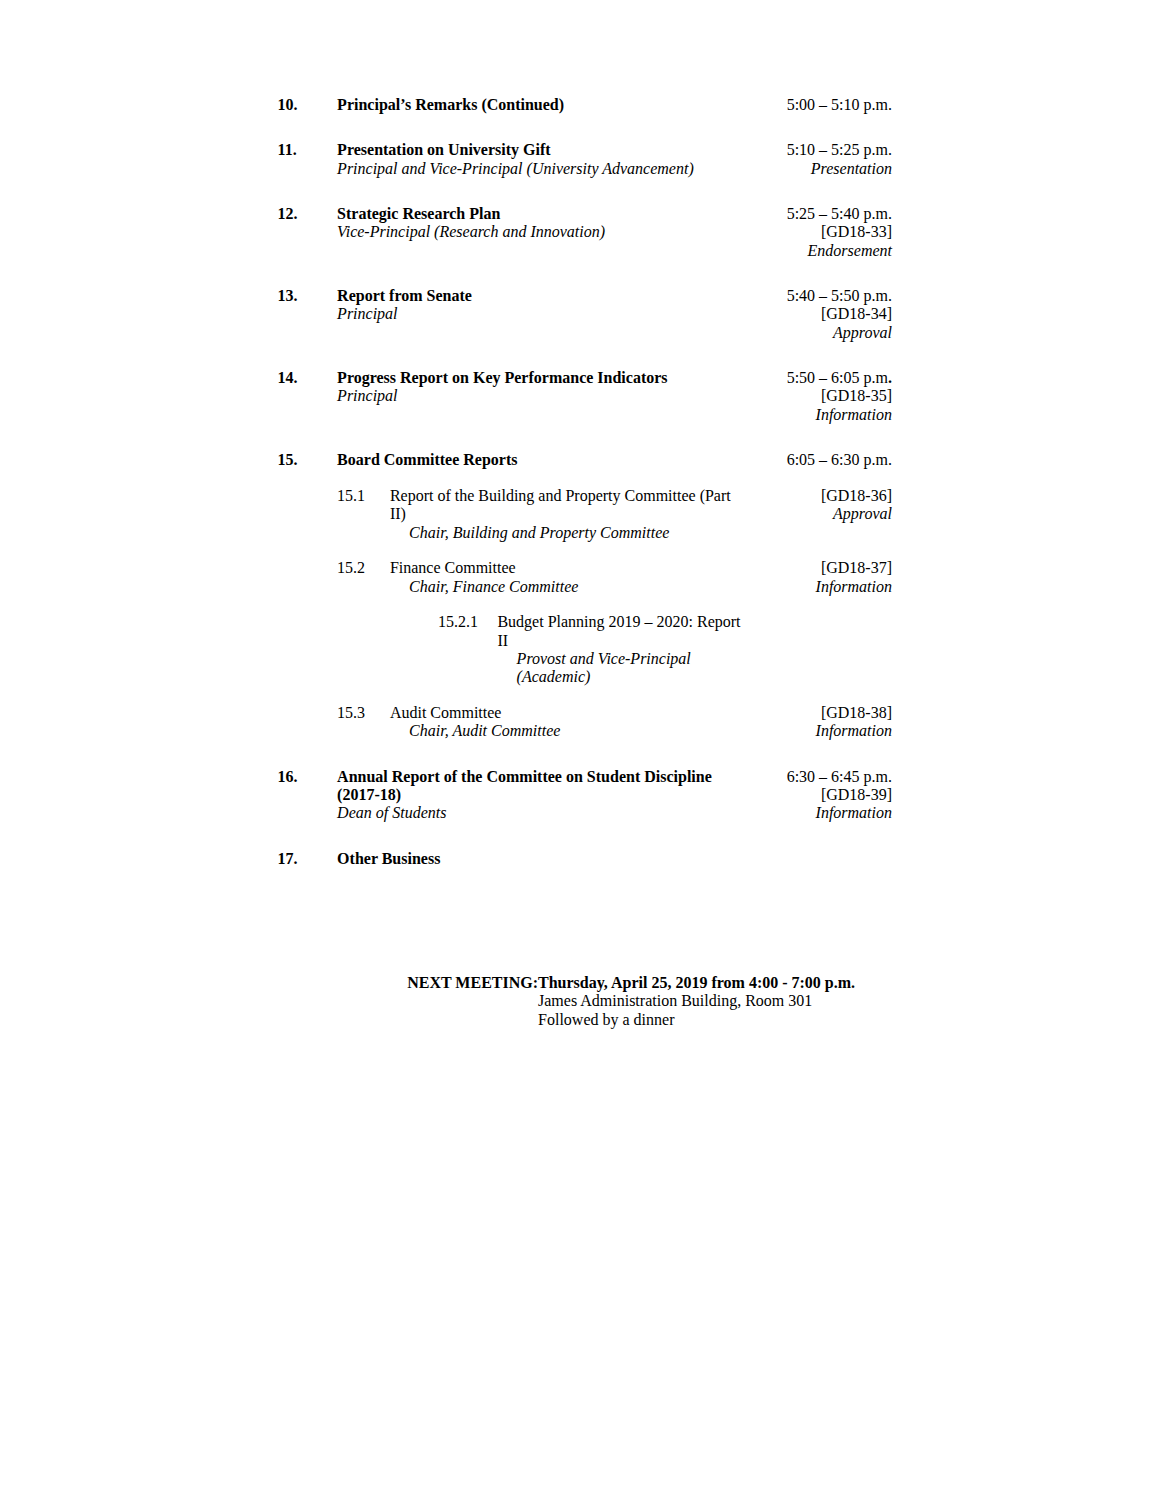| 10. | Principal’s Remarks (Continued) | 5:00 – 5:10 p.m. |
| 11. | Presentation on University Gift Principal and Vice-Principal (University Advancement) | 5:10 – 5:25 p.m. Presentation |
| 12. | Strategic Research Plan Vice-Principal (Research and Innovation) | 5:25 – 5:40 p.m. [GD18-33] Endorsement |
| 13. | Report from Senate Principal | 5:40 – 5:50 p.m. [GD18-34] Approval |
| 14. | Progress Report on Key Performance Indicators Principal | 5:50 – 6:05 p.m . [GD18-35] Information |
| 15. | Board Committee Reports | 6:05 – 6:30 p.m. |
| | / 15.1 / Report of the Building and Property Committee (Part II) Chair, Building and Property Committee / | [GD18-36] Approval |
| | / 15.2 / Finance Committee Chair, Finance Committee / | [GD18-37] Information |
| | / / 15.2.1 / Budget Planning 2019 – 2020: Report II Provost and Vice-Principal (Academic) / | |
| | / 15.3 / Audit Committee Chair, Audit Committee / | [GD18-38] Information |
| 16. | Annual Report of the Committee on Student Discipline (2017-18) Dean of Students | 6:30 – 6:45 p.m. [GD18-39] Information |
| 17. | Other Business | |
| NEXT MEETING: | Thursday, April 25, 2019 from 4:00 - 7:00 p.m. James Administration Building, Room 301 Followed by a dinner |